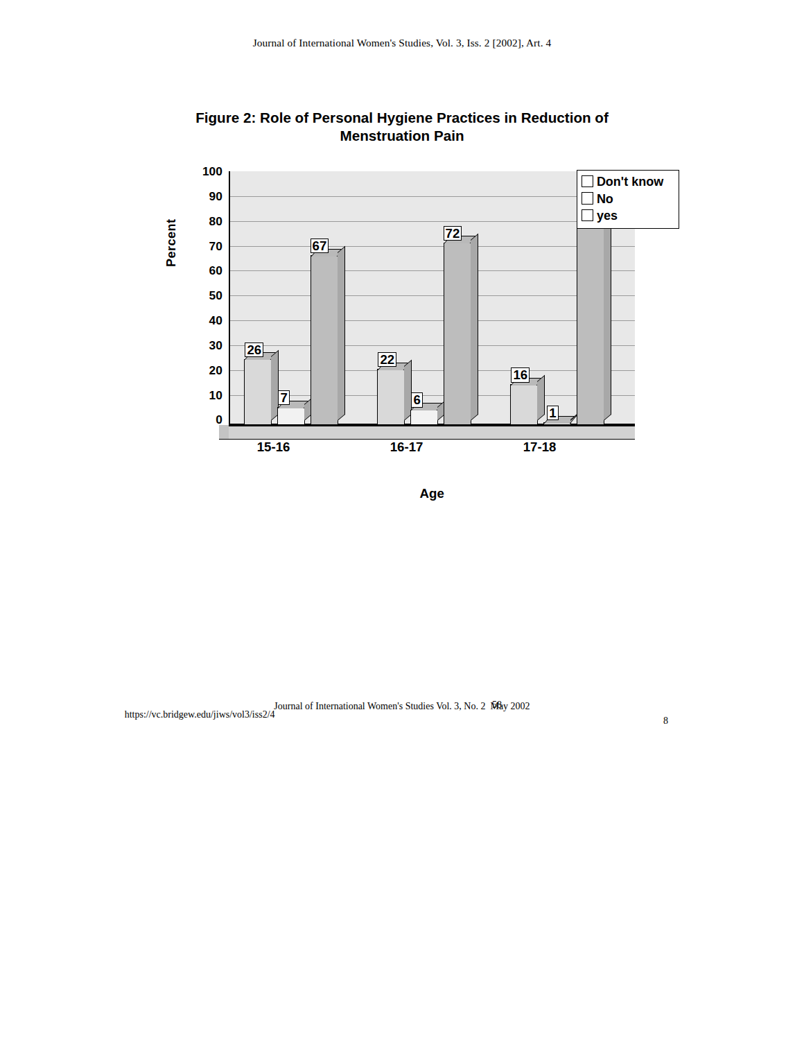Journal of International Women's Studies, Vol. 3, Iss. 2 [2002], Art. 4
Figure 2: Role of Personal Hygiene Practices in Reduction of Menstruation Pain
Percent
100 90 80 70 60 50 40 30 20 10 0
26 7 67
22 6 72
16 1 80
15-16 16-17 17-18
Don't know
No
yes
Age
https://vc.bridgew.edu/jiws/vol3/iss2/4
Journal of International Women's Studies Vol. 3, No. 2 May 2002
58
8